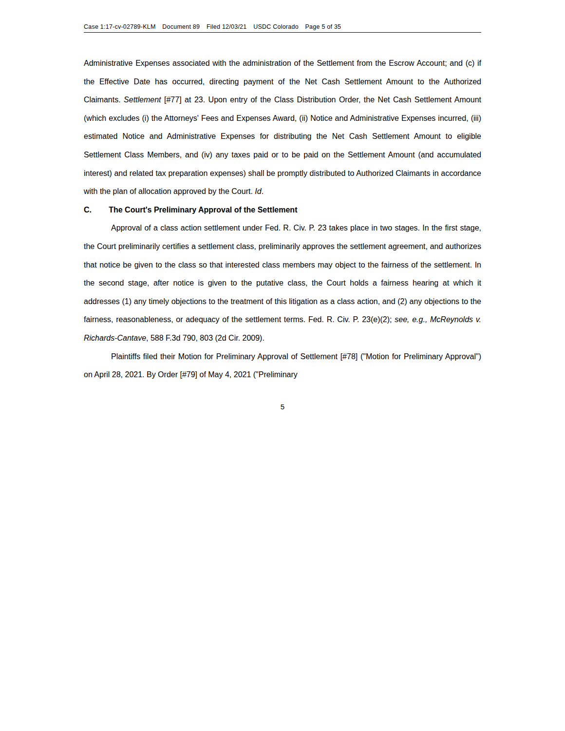Case 1:17-cv-02789-KLM Document 89 Filed 12/03/21 USDC Colorado Page 5 of 35
Administrative Expenses associated with the administration of the Settlement from the Escrow Account; and (c) if the Effective Date has occurred, directing payment of the Net Cash Settlement Amount to the Authorized Claimants. Settlement [#77] at 23. Upon entry of the Class Distribution Order, the Net Cash Settlement Amount (which excludes (i) the Attorneys' Fees and Expenses Award, (ii) Notice and Administrative Expenses incurred, (iii) estimated Notice and Administrative Expenses for distributing the Net Cash Settlement Amount to eligible Settlement Class Members, and (iv) any taxes paid or to be paid on the Settlement Amount (and accumulated interest) and related tax preparation expenses) shall be promptly distributed to Authorized Claimants in accordance with the plan of allocation approved by the Court. Id.
C. The Court's Preliminary Approval of the Settlement
Approval of a class action settlement under Fed. R. Civ. P. 23 takes place in two stages. In the first stage, the Court preliminarily certifies a settlement class, preliminarily approves the settlement agreement, and authorizes that notice be given to the class so that interested class members may object to the fairness of the settlement. In the second stage, after notice is given to the putative class, the Court holds a fairness hearing at which it addresses (1) any timely objections to the treatment of this litigation as a class action, and (2) any objections to the fairness, reasonableness, or adequacy of the settlement terms. Fed. R. Civ. P. 23(e)(2); see, e.g., McReynolds v. Richards-Cantave, 588 F.3d 790, 803 (2d Cir. 2009).
Plaintiffs filed their Motion for Preliminary Approval of Settlement [#78] ("Motion for Preliminary Approval") on April 28, 2021. By Order [#79] of May 4, 2021 ("Preliminary
5